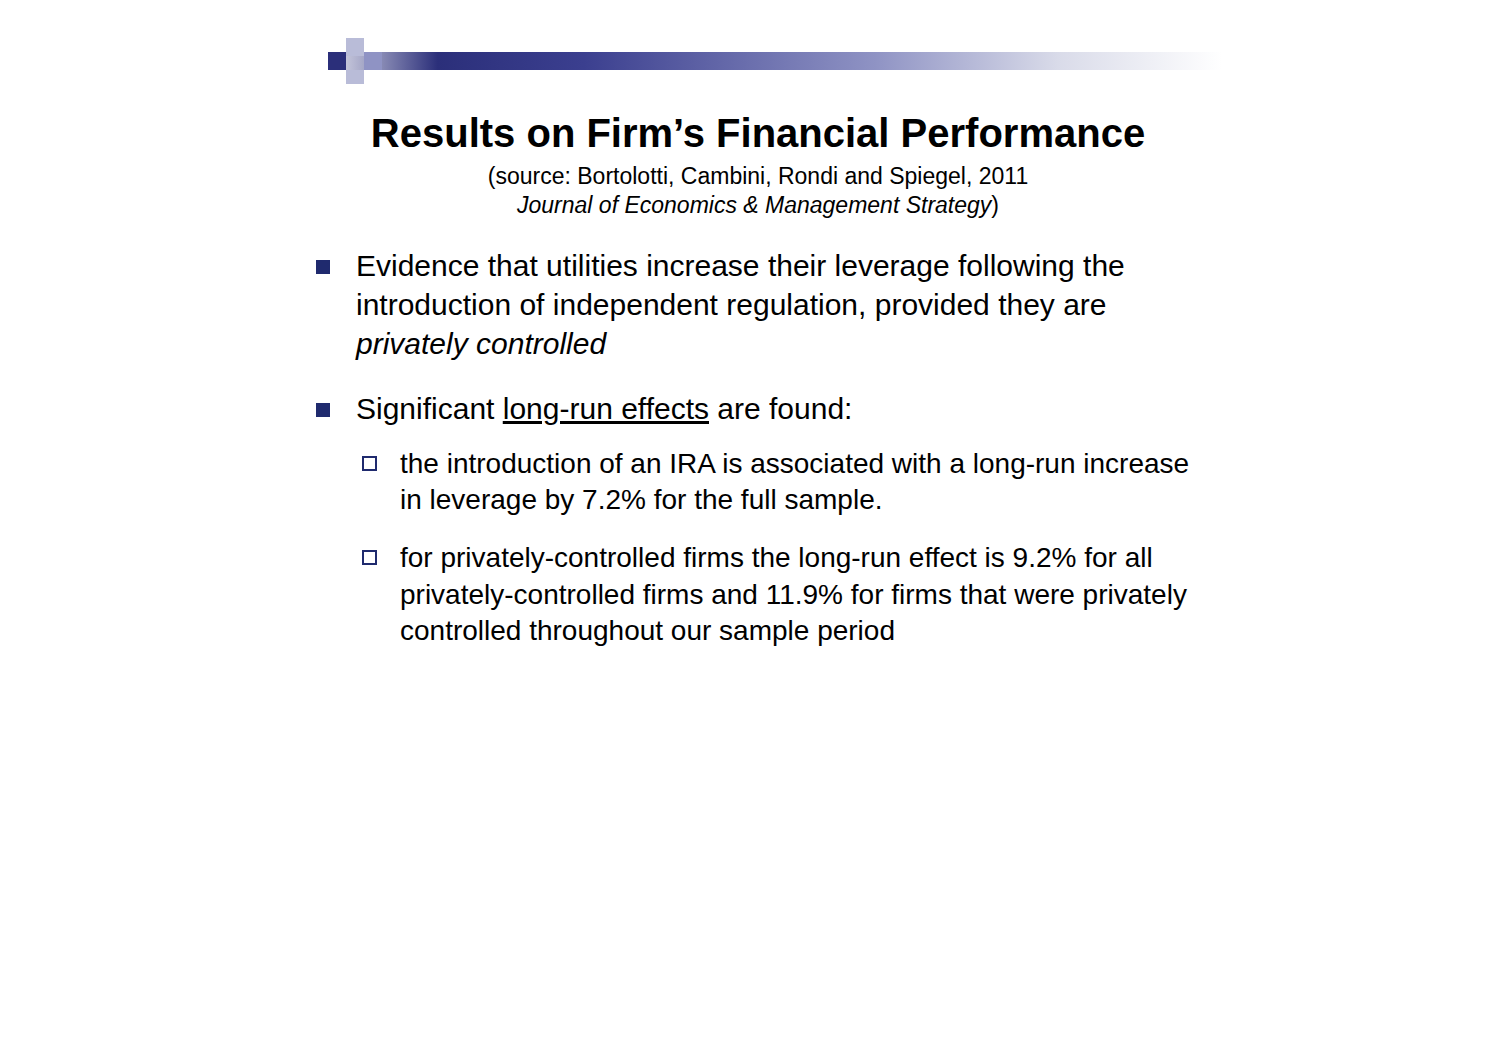Results on Firm’s Financial Performance
(source: Bortolotti, Cambini, Rondi and Spiegel, 2011
Journal of Economics & Management Strategy)
Evidence that utilities increase their leverage following the introduction of independent regulation, provided they are privately controlled
Significant long-run effects are found:
the introduction of an IRA is associated with a long-run increase in leverage by 7.2% for the full sample.
for privately-controlled firms the long-run effect is 9.2% for all privately-controlled firms and 11.9% for firms that were privately controlled throughout our sample period